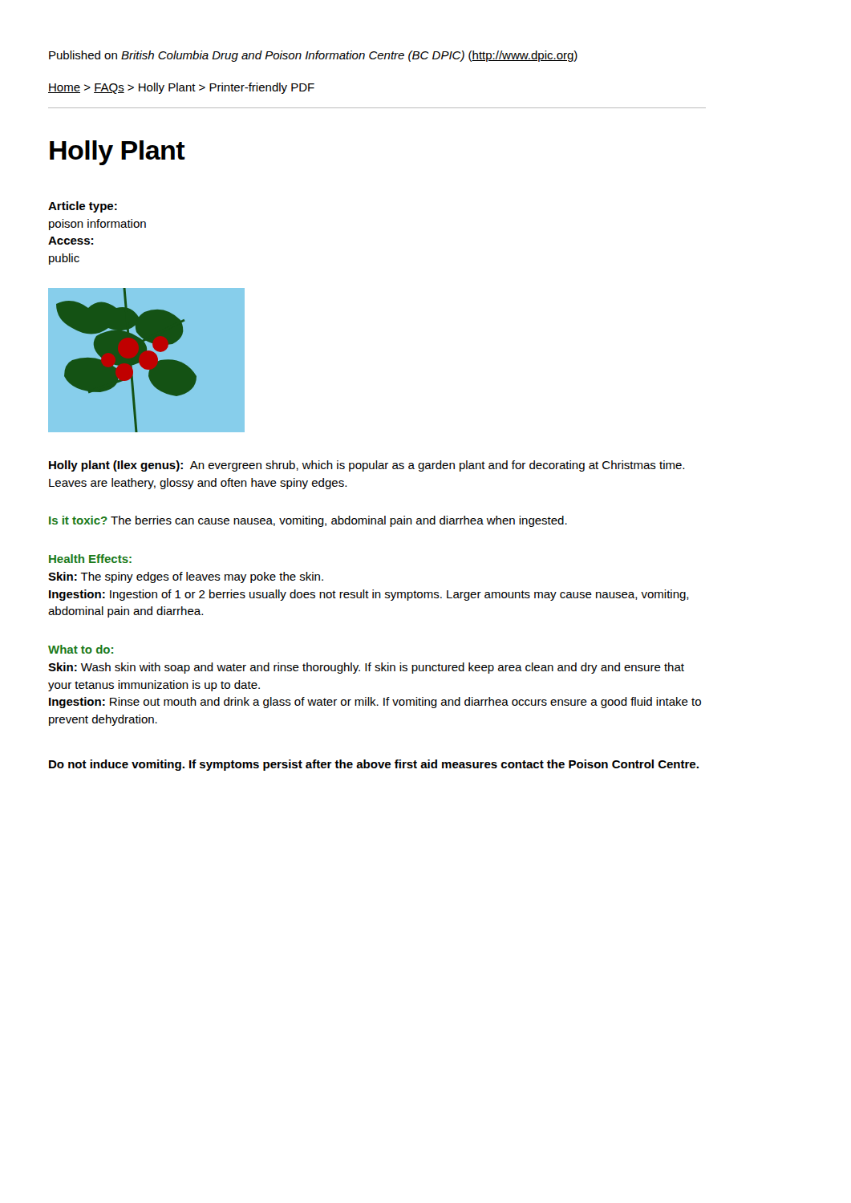Published on British Columbia Drug and Poison Information Centre (BC DPIC) (http://www.dpic.org)
Home > FAQs > Holly Plant > Printer-friendly PDF
Holly Plant
Article type:
poison information
Access:
public
Holly plant (Ilex genus): An evergreen shrub, which is popular as a garden plant and for decorating at Christmas time. Leaves are leathery, glossy and often have spiny edges.
Is it toxic? The berries can cause nausea, vomiting, abdominal pain and diarrhea when ingested.
Health Effects:
Skin: The spiny edges of leaves may poke the skin.
Ingestion: Ingestion of 1 or 2 berries usually does not result in symptoms. Larger amounts may cause nausea, vomiting, abdominal pain and diarrhea.
What to do:
Skin: Wash skin with soap and water and rinse thoroughly. If skin is punctured keep area clean and dry and ensure that your tetanus immunization is up to date.
Ingestion: Rinse out mouth and drink a glass of water or milk. If vomiting and diarrhea occurs ensure a good fluid intake to prevent dehydration.
Do not induce vomiting. If symptoms persist after the above first aid measures contact the Poison Control Centre.